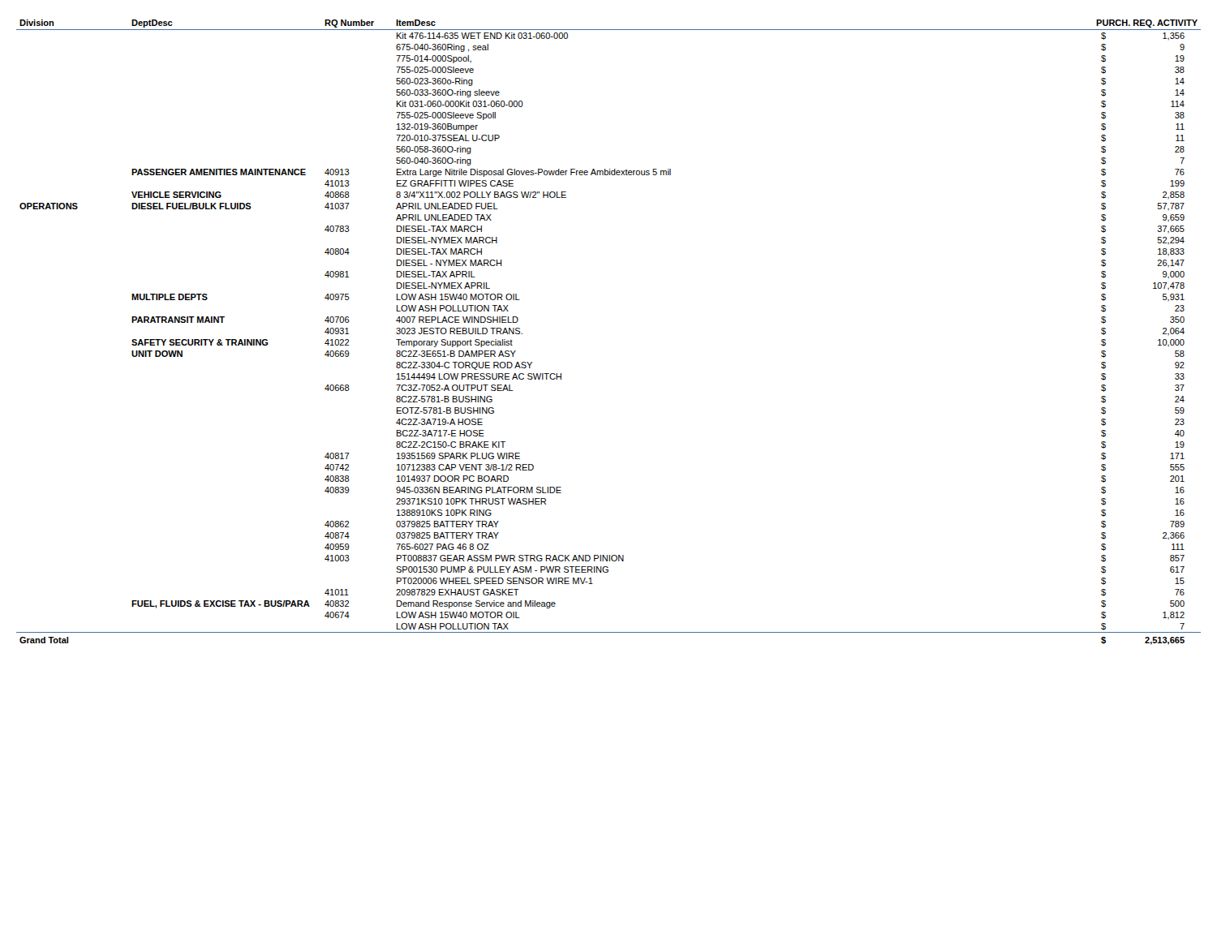| Division | DeptDesc | RQ Number | ItemDesc | PURCH. REQ. ACTIVITY |
| --- | --- | --- | --- | --- |
| | | | Kit 476-114-635 WET END Kit 031-060-000 | $ | 1,356 |
| | | | 675-040-360Ring , seal | $ | 9 |
| | | | 775-014-000Spool, | $ | 19 |
| | | | 755-025-000Sleeve | $ | 38 |
| | | | 560-023-360o-Ring | $ | 14 |
| | | | 560-033-360O-ring sleeve | $ | 14 |
| | | | Kit 031-060-000Kit 031-060-000 | $ | 114 |
| | | | 755-025-000Sleeve Spoll | $ | 38 |
| | | | 132-019-360Bumper | $ | 11 |
| | | | 720-010-375SEAL U-CUP | $ | 11 |
| | | | 560-058-360O-ring | $ | 28 |
| | | | 560-040-360O-ring | $ | 7 |
| | PASSENGER AMENITIES MAINTENANCE | 40913 | Extra Large Nitrile Disposal Gloves-Powder Free Ambidexterous 5 mil | $ | 76 |
| | | 41013 | EZ GRAFFITTI WIPES CASE | $ | 199 |
| | VEHICLE SERVICING | 40868 | 8 3/4"X11"X.002 POLLY BAGS W/2" HOLE | $ | 2,858 |
| OPERATIONS | DIESEL FUEL/BULK FLUIDS | 41037 | APRIL UNLEADED FUEL | $ | 57,787 |
| | | | APRIL UNLEADED TAX | $ | 9,659 |
| | | 40783 | DIESEL-TAX MARCH | $ | 37,665 |
| | | | DIESEL-NYMEX MARCH | $ | 52,294 |
| | | 40804 | DIESEL-TAX MARCH | $ | 18,833 |
| | | | DIESEL - NYMEX MARCH | $ | 26,147 |
| | | 40981 | DIESEL-TAX APRIL | $ | 9,000 |
| | | | DIESEL-NYMEX APRIL | $ | 107,478 |
| | MULTIPLE DEPTS | 40975 | LOW ASH 15W40 MOTOR OIL | $ | 5,931 |
| | | | LOW ASH POLLUTION TAX | $ | 23 |
| | PARATRANSIT MAINT | 40706 | 4007 REPLACE WINDSHIELD | $ | 350 |
| | | 40931 | 3023 JESTO REBUILD TRANS. | $ | 2,064 |
| | SAFETY SECURITY & TRAINING | 41022 | Temporary Support Specialist | $ | 10,000 |
| | UNIT DOWN | 40669 | 8C2Z-3E651-B DAMPER ASY | $ | 58 |
| | | | 8C2Z-3304-C TORQUE ROD ASY | $ | 92 |
| | | | 15144494 LOW PRESSURE AC SWITCH | $ | 33 |
| | | 40668 | 7C3Z-7052-A OUTPUT SEAL | $ | 37 |
| | | | 8C2Z-5781-B BUSHING | $ | 24 |
| | | | EOTZ-5781-B BUSHING | $ | 59 |
| | | | 4C2Z-3A719-A HOSE | $ | 23 |
| | | | BC2Z-3A717-E HOSE | $ | 40 |
| | | | 8C2Z-2C150-C BRAKE KIT | $ | 19 |
| | | 40817 | 19351569 SPARK PLUG WIRE | $ | 171 |
| | | 40742 | 10712383 CAP VENT 3/8-1/2 RED | $ | 555 |
| | | 40838 | 1014937 DOOR PC BOARD | $ | 201 |
| | | 40839 | 945-0336N BEARING PLATFORM SLIDE | $ | 16 |
| | | | 29371KS10 10PK THRUST WASHER | $ | 16 |
| | | | 1388910KS 10PK RING | $ | 16 |
| | | 40862 | 0379825 BATTERY TRAY | $ | 789 |
| | | 40874 | 0379825 BATTERY TRAY | $ | 2,366 |
| | | 40959 | 765-6027 PAG 46 8 OZ | $ | 111 |
| | | 41003 | PT008837 GEAR ASSM PWR STRG RACK AND PINION | $ | 857 |
| | | | SP001530 PUMP & PULLEY ASM - PWR STEERING | $ | 617 |
| | | | PT020006 WHEEL SPEED SENSOR WIRE MV-1 | $ | 15 |
| | | 41011 | 20987829 EXHAUST GASKET | $ | 76 |
| | FUEL, FLUIDS & EXCISE TAX - BUS/PARA | 40832 | Demand Response Service and Mileage | $ | 500 |
| | | 40674 | LOW ASH 15W40 MOTOR OIL | $ | 1,812 |
| | | | LOW ASH POLLUTION TAX | $ | 7 |
| Grand Total | | | | $ | 2,513,665 |